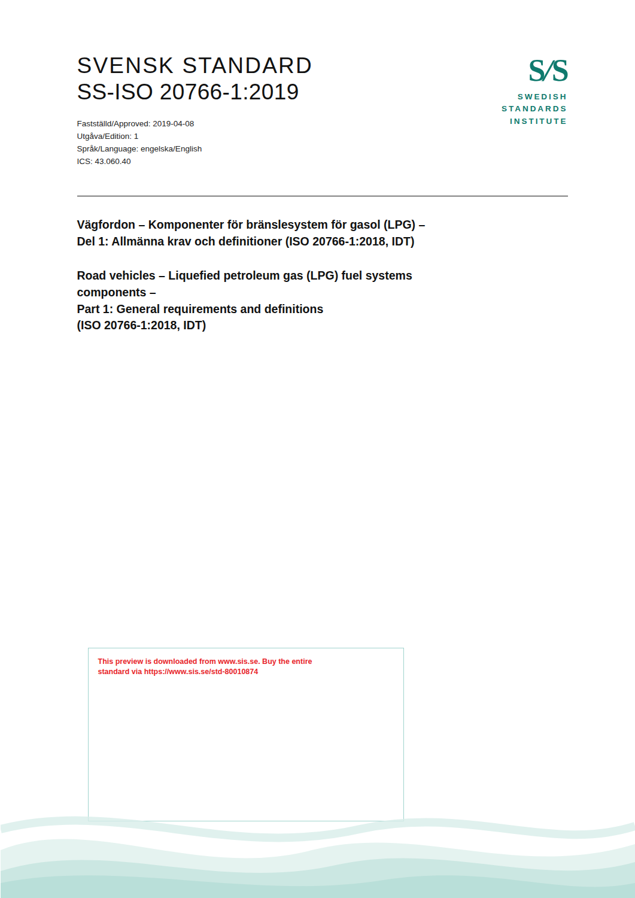SVENSK STANDARD SS-ISO 20766-1:2019
Fastställd/Approved: 2019-04-08
Utgåva/Edition: 1
Språk/Language: engelska/English
ICS: 43.060.40
S/S
SWEDISH
STANDARDS
INSTITUTE
Vägfordon – Komponenter för bränslesystem för gasol (LPG) –
Del 1: Allmänna krav och definitioner (ISO 20766-1:2018, IDT)
Road vehicles – Liquefied petroleum gas (LPG) fuel systems
components –
Part 1: General requirements and definitions
(ISO 20766-1:2018, IDT)
This preview is downloaded from www.sis.se. Buy the entire
standard via https://www.sis.se/std-80010874